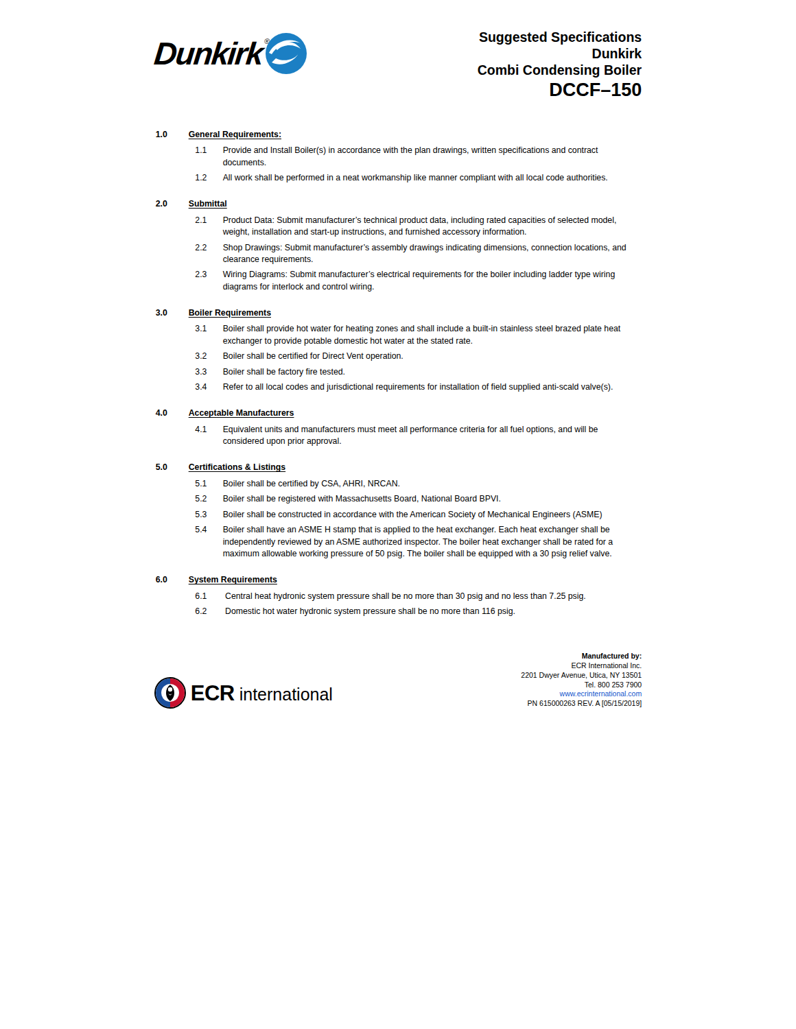Dunkirk®
Suggested Specifications
Dunkirk
Combi Condensing Boiler
DCCF–150
1.0 General Requirements:
1.1 Provide and Install Boiler(s) in accordance with the plan drawings, written specifications and contract documents.
1.2 All work shall be performed in a neat workmanship like manner compliant with all local code authorities.
2.0 Submittal
2.1 Product Data: Submit manufacturer’s technical product data, including rated capacities of selected model, weight, installation and start-up instructions, and furnished accessory information.
2.2 Shop Drawings: Submit manufacturer’s assembly drawings indicating dimensions, connection locations, and clearance requirements.
2.3 Wiring Diagrams: Submit manufacturer’s electrical requirements for the boiler including ladder type wiring diagrams for interlock and control wiring.
3.0 Boiler Requirements
3.1 Boiler shall provide hot water for heating zones and shall include a built-in stainless steel brazed plate heat exchanger to provide potable domestic hot water at the stated rate.
3.2 Boiler shall be certified for Direct Vent operation.
3.3 Boiler shall be factory fire tested.
3.4 Refer to all local codes and jurisdictional requirements for installation of field supplied anti-scald valve(s).
4.0 Acceptable Manufacturers
4.1 Equivalent units and manufacturers must meet all performance criteria for all fuel options, and will be considered upon prior approval.
5.0 Certifications & Listings
5.1 Boiler shall be certified by CSA, AHRI, NRCAN.
5.2 Boiler shall be registered with Massachusetts Board, National Board BPVI.
5.3 Boiler shall be constructed in accordance with the American Society of Mechanical Engineers (ASME)
5.4 Boiler shall have an ASME H stamp that is applied to the heat exchanger. Each heat exchanger shall be independently reviewed by an ASME authorized inspector. The boiler heat exchanger shall be rated for a maximum allowable working pressure of 50 psig. The boiler shall be equipped with a 30 psig relief valve.
6.0 System Requirements
6.1 Central heat hydronic system pressure shall be no more than 30 psig and no less than 7.25 psig.
6.2 Domestic hot water hydronic system pressure shall be no more than 116 psig.
ECR international
Manufactured by:
ECR International Inc.
2201 Dwyer Avenue, Utica, NY 13501
Tel. 800 253 7900
www.ecrinternational.com
PN 615000263 REV. A [05/15/2019]